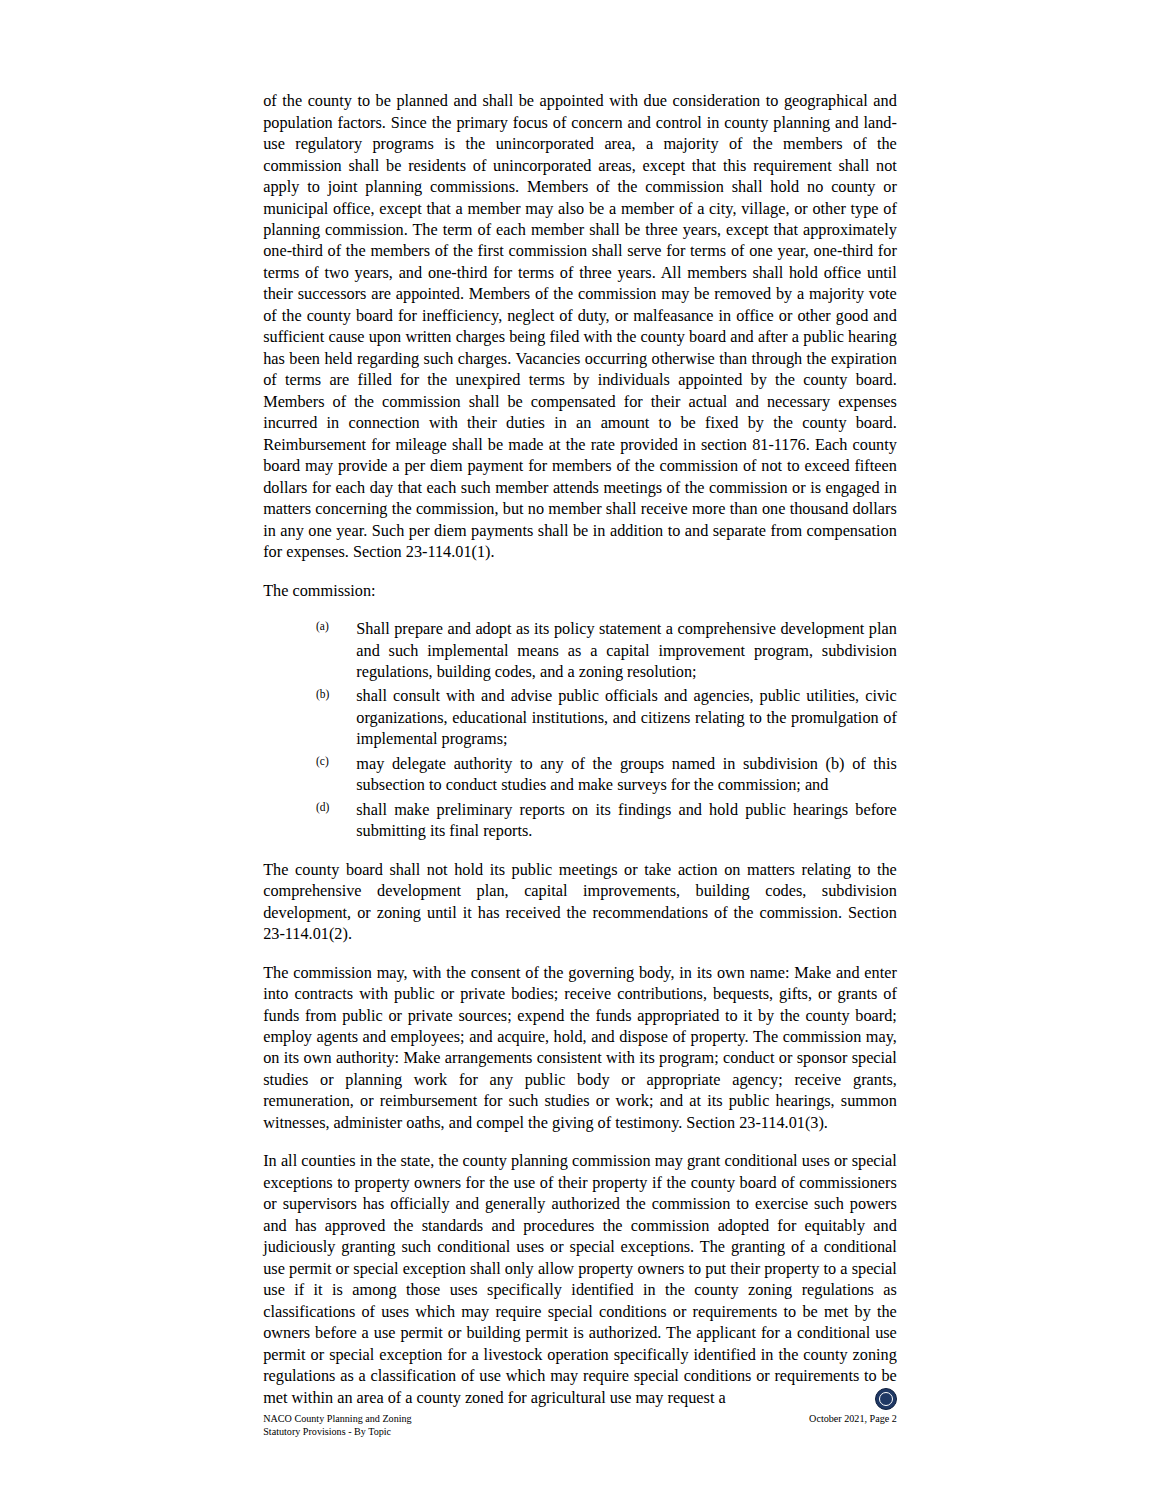of the county to be planned and shall be appointed with due consideration to geographical and population factors. Since the primary focus of concern and control in county planning and land-use regulatory programs is the unincorporated area, a majority of the members of the commission shall be residents of unincorporated areas, except that this requirement shall not apply to joint planning commissions. Members of the commission shall hold no county or municipal office, except that a member may also be a member of a city, village, or other type of planning commission. The term of each member shall be three years, except that approximately one-third of the members of the first commission shall serve for terms of one year, one-third for terms of two years, and one-third for terms of three years. All members shall hold office until their successors are appointed. Members of the commission may be removed by a majority vote of the county board for inefficiency, neglect of duty, or malfeasance in office or other good and sufficient cause upon written charges being filed with the county board and after a public hearing has been held regarding such charges. Vacancies occurring otherwise than through the expiration of terms are filled for the unexpired terms by individuals appointed by the county board. Members of the commission shall be compensated for their actual and necessary expenses incurred in connection with their duties in an amount to be fixed by the county board. Reimbursement for mileage shall be made at the rate provided in section 81-1176. Each county board may provide a per diem payment for members of the commission of not to exceed fifteen dollars for each day that each such member attends meetings of the commission or is engaged in matters concerning the commission, but no member shall receive more than one thousand dollars in any one year. Such per diem payments shall be in addition to and separate from compensation for expenses. Section 23-114.01(1).
The commission:
Shall prepare and adopt as its policy statement a comprehensive development plan and such implemental means as a capital improvement program, subdivision regulations, building codes, and a zoning resolution;
shall consult with and advise public officials and agencies, public utilities, civic organizations, educational institutions, and citizens relating to the promulgation of implemental programs;
may delegate authority to any of the groups named in subdivision (b) of this subsection to conduct studies and make surveys for the commission; and
shall make preliminary reports on its findings and hold public hearings before submitting its final reports.
The county board shall not hold its public meetings or take action on matters relating to the comprehensive development plan, capital improvements, building codes, subdivision development, or zoning until it has received the recommendations of the commission. Section 23-114.01(2).
The commission may, with the consent of the governing body, in its own name: Make and enter into contracts with public or private bodies; receive contributions, bequests, gifts, or grants of funds from public or private sources; expend the funds appropriated to it by the county board; employ agents and employees; and acquire, hold, and dispose of property. The commission may, on its own authority: Make arrangements consistent with its program; conduct or sponsor special studies or planning work for any public body or appropriate agency; receive grants, remuneration, or reimbursement for such studies or work; and at its public hearings, summon witnesses, administer oaths, and compel the giving of testimony. Section 23-114.01(3).
In all counties in the state, the county planning commission may grant conditional uses or special exceptions to property owners for the use of their property if the county board of commissioners or supervisors has officially and generally authorized the commission to exercise such powers and has approved the standards and procedures the commission adopted for equitably and judiciously granting such conditional uses or special exceptions. The granting of a conditional use permit or special exception shall only allow property owners to put their property to a special use if it is among those uses specifically identified in the county zoning regulations as classifications of uses which may require special conditions or requirements to be met by the owners before a use permit or building permit is authorized. The applicant for a conditional use permit or special exception for a livestock operation specifically identified in the county zoning regulations as a classification of use which may require special conditions or requirements to be met within an area of a county zoned for agricultural use may request a
NACO County Planning and Zoning
Statutory Provisions - By Topic
October 2021, Page 2